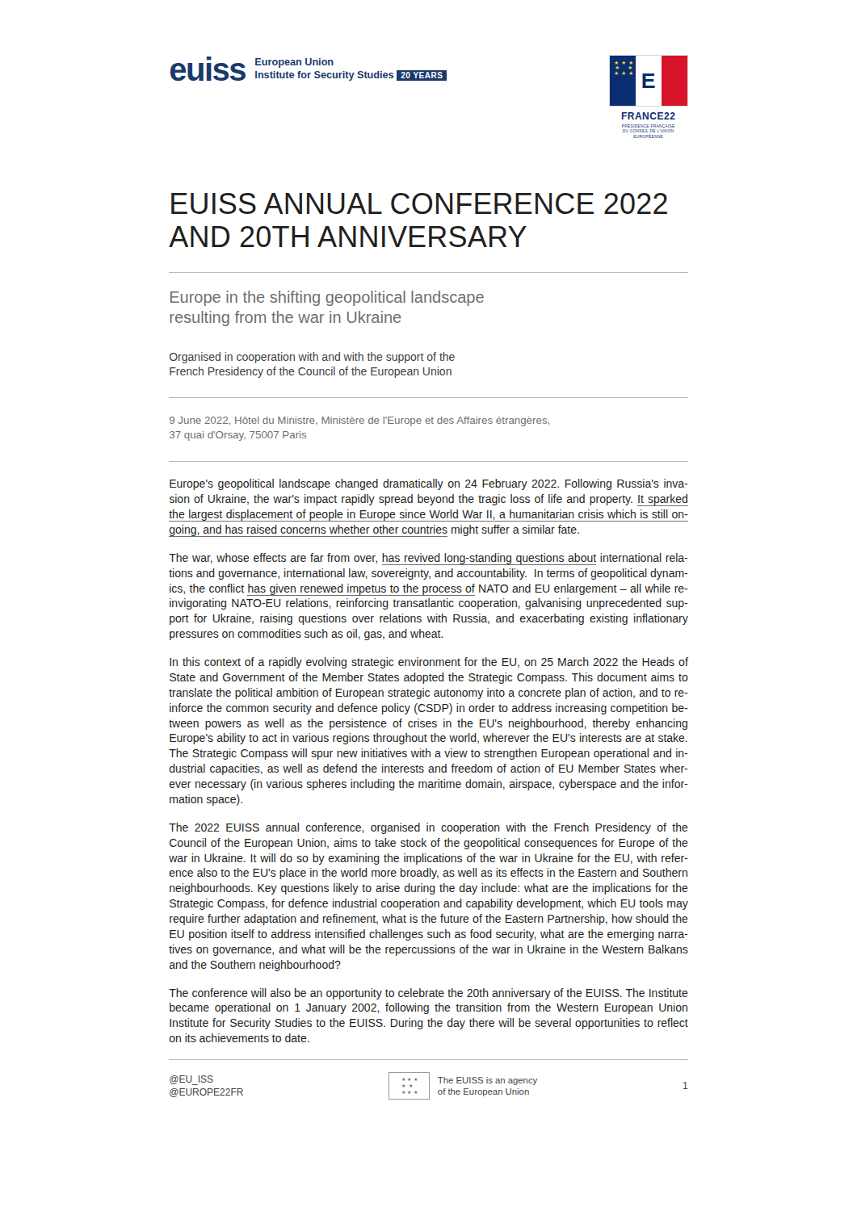euiss
European Union
Institute for Security Studies
20 YEARS
★ ★ ★
★ ★
★ ★ ★
E
FRANCE22
PRÉSIDENCE FRANÇAISE
DU CONSEIL DE L'UNION
EUROPÉENNE
EUISS ANNUAL CONFERENCE 2022
AND 20TH ANNIVERSARY
Europe in the shifting geopolitical landscape
resulting from the war in Ukraine
Organised in cooperation with and with the support of the
French Presidency of the Council of the European Union
9 June 2022, Hôtel du Ministre, Ministère de l'Europe et des Affaires étrangères,
37 quai d'Orsay, 75007 Paris
Europe's geopolitical landscape changed dramatically on 24 February 2022. Following Russia's invasion of Ukraine, the war's impact rapidly spread beyond the tragic loss of life and property. It sparked the largest displacement of people in Europe since World War II, a humanitarian crisis which is still ongoing, and has raised concerns whether other countries might suffer a similar fate.
The war, whose effects are far from over, has revived long-standing questions about international relations and governance, international law, sovereignty, and accountability. In terms of geopolitical dynamics, the conflict has given renewed impetus to the process of NATO and EU enlargement – all while re-invigorating NATO-EU relations, reinforcing transatlantic cooperation, galvanising unprecedented support for Ukraine, raising questions over relations with Russia, and exacerbating existing inflationary pressures on commodities such as oil, gas, and wheat.
In this context of a rapidly evolving strategic environment for the EU, on 25 March 2022 the Heads of State and Government of the Member States adopted the Strategic Compass. This document aims to translate the political ambition of European strategic autonomy into a concrete plan of action, and to reinforce the common security and defence policy (CSDP) in order to address increasing competition between powers as well as the persistence of crises in the EU's neighbourhood, thereby enhancing Europe's ability to act in various regions throughout the world, wherever the EU's interests are at stake. The Strategic Compass will spur new initiatives with a view to strengthen European operational and industrial capacities, as well as defend the interests and freedom of action of EU Member States wherever necessary (in various spheres including the maritime domain, airspace, cyberspace and the information space).
The 2022 EUISS annual conference, organised in cooperation with the French Presidency of the Council of the European Union, aims to take stock of the geopolitical consequences for Europe of the war in Ukraine. It will do so by examining the implications of the war in Ukraine for the EU, with reference also to the EU's place in the world more broadly, as well as its effects in the Eastern and Southern neighbourhoods. Key questions likely to arise during the day include: what are the implications for the Strategic Compass, for defence industrial cooperation and capability development, which EU tools may require further adaptation and refinement, what is the future of the Eastern Partnership, how should the EU position itself to address intensified challenges such as food security, what are the emerging narratives on governance, and what will be the repercussions of the war in Ukraine in the Western Balkans and the Southern neighbourhood?
The conference will also be an opportunity to celebrate the 20th anniversary of the EUISS. The Institute became operational on 1 January 2002, following the transition from the Western European Union Institute for Security Studies to the EUISS. During the day there will be several opportunities to reflect on its achievements to date.
@EU_ISS
@EUROPE22FR
★ ★ ★
★ ★
★ ★ ★
The EUISS is an agency
of the European Union
1